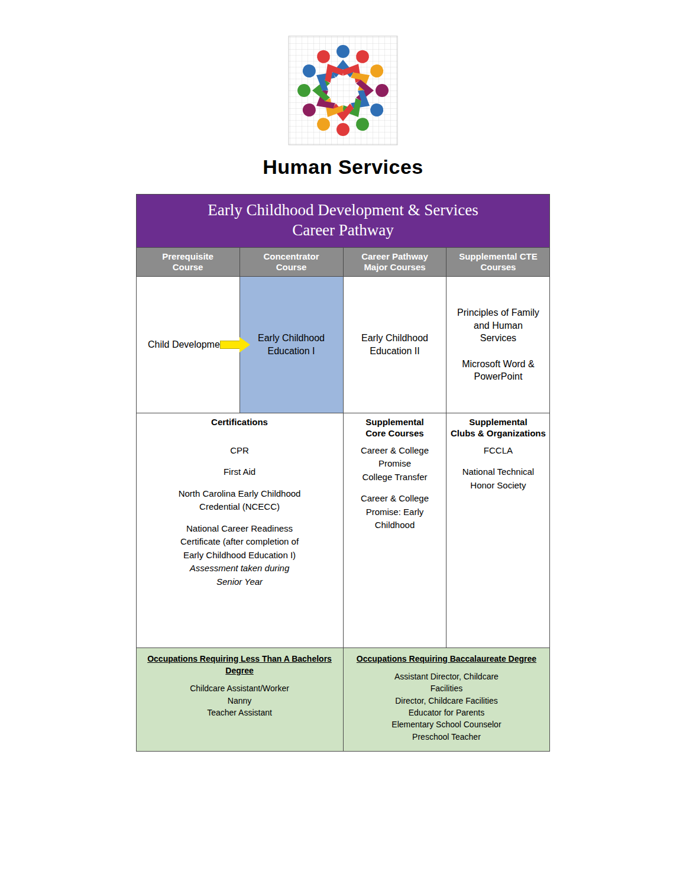Human Services
| Early Childhood Development & Services Career Pathway |
| Prerequisite Course | Concentrator Course | Career Pathway Major Courses | Supplemental CTE Courses |
| Child Development | Early Childhood Education I | Early Childhood Education II | Principles of Family and Human Services Microsoft Word & PowerPoint |
| Certifications | Supplemental Core Courses | Supplemental Clubs & Organizations |
| CPR First Aid North Carolina Early Childhood Credential (NCECC) National Career Readiness Certificate (after completion of Early Childhood Education I) Assessment taken during Senior Year | Career & College Promise College Transfer Career & College Promise: Early Childhood | FCCLA National Technical Honor Society |
| Occupations Requiring Less Than A Bachelors Degree Childcare Assistant/Worker Nanny Teacher Assistant | Occupations Requiring Baccalaureate Degree Assistant Director, Childcare Facilities Director, Childcare Facilities Educator for Parents Elementary School Counselor Preschool Teacher |